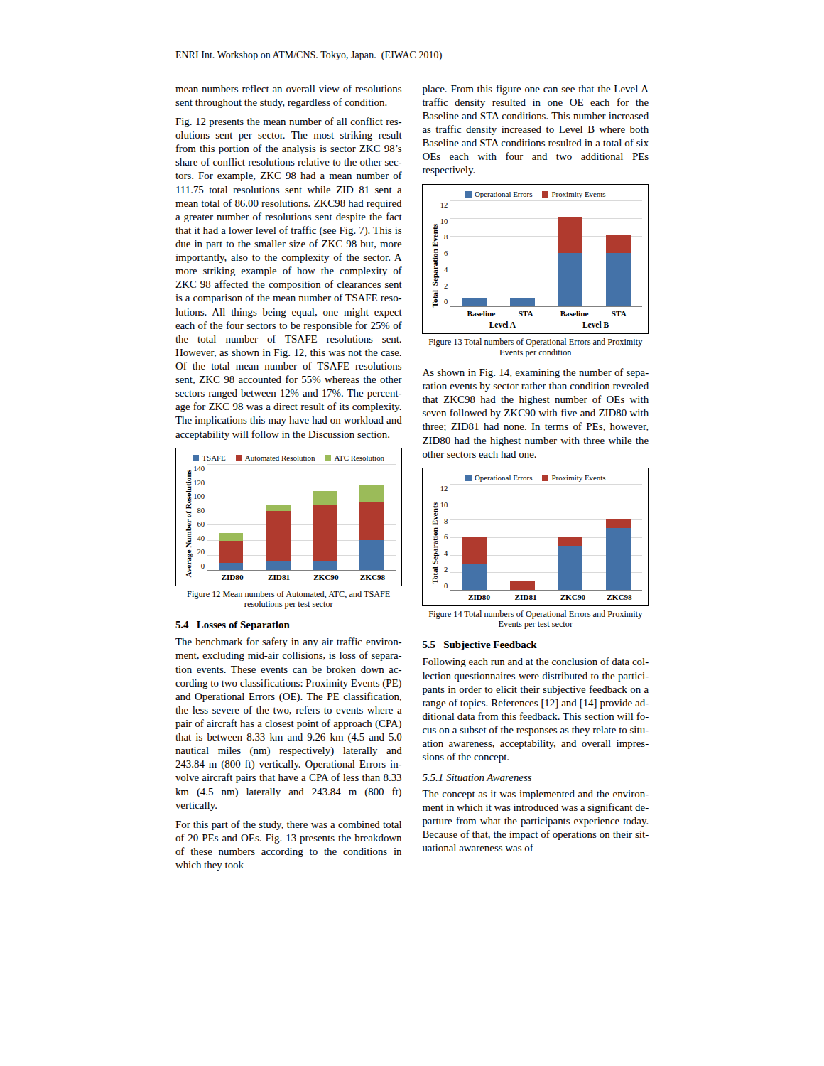ENRI Int. Workshop on ATM/CNS. Tokyo, Japan. (EIWAC 2010)
mean numbers reflect an overall view of resolutions sent throughout the study, regardless of condition.
Fig. 12 presents the mean number of all conflict resolutions sent per sector. The most striking result from this portion of the analysis is sector ZKC 98’s share of conflict resolutions relative to the other sectors. For example, ZKC 98 had a mean number of 111.75 total resolutions sent while ZID 81 sent a mean total of 86.00 resolutions. ZKC98 had required a greater number of resolutions sent despite the fact that it had a lower level of traffic (see Fig. 7). This is due in part to the smaller size of ZKC 98 but, more importantly, also to the complexity of the sector. A more striking example of how the complexity of ZKC 98 affected the composition of clearances sent is a comparison of the mean number of TSAFE resolutions. All things being equal, one might expect each of the four sectors to be responsible for 25% of the total number of TSAFE resolutions sent. However, as shown in Fig. 12, this was not the case. Of the total mean number of TSAFE resolutions sent, ZKC 98 accounted for 55% whereas the other sectors ranged between 12% and 17%. The percentage for ZKC 98 was a direct result of its complexity. The implications this may have had on workload and acceptability will follow in the Discussion section.
TSAFE Automated Resolution ATC Resolution
Average Number of Resolutions
140120100806040200
ZID80 ZID81 ZKC90 ZKC98
Figure 12 Mean numbers of Automated, ATC, and TSAFE resolutions per test sector
5.4 Losses of Separation
The benchmark for safety in any air traffic environment, excluding mid-air collisions, is loss of separation events. These events can be broken down according to two classifications: Proximity Events (PE) and Operational Errors (OE). The PE classification, the less severe of the two, refers to events where a pair of aircraft has a closest point of approach (CPA) that is between 8.33 km and 9.26 km (4.5 and 5.0 nautical miles (nm) respectively) laterally and 243.84 m (800 ft) vertically. Operational Errors involve aircraft pairs that have a CPA of less than 8.33 km (4.5 nm) laterally and 243.84 m (800 ft) vertically.
For this part of the study, there was a combined total of 20 PEs and OEs. Fig. 13 presents the breakdown of these numbers according to the conditions in which they took
place. From this figure one can see that the Level A traffic density resulted in one OE each for the Baseline and STA conditions. This number increased as traffic density increased to Level B where both Baseline and STA conditions resulted in a total of six OEs each with four and two additional PEs respectively.
Operational Errors Proximity Events
Total Separation Events
121086420
Baseline STA Baseline STA
Level A Level B
Figure 13 Total numbers of Operational Errors and Proximity Events per condition
As shown in Fig. 14, examining the number of separation events by sector rather than condition revealed that ZKC98 had the highest number of OEs with seven followed by ZKC90 with five and ZID80 with three; ZID81 had none. In terms of PEs, however, ZID80 had the highest number with three while the other sectors each had one.
Operational Errors Proximity Events
Total Separation Events
121086420
ZID80 ZID81 ZKC90 ZKC98
Figure 14 Total numbers of Operational Errors and Proximity Events per test sector
5.5 Subjective Feedback
Following each run and at the conclusion of data collection questionnaires were distributed to the participants in order to elicit their subjective feedback on a range of topics. References [12] and [14] provide additional data from this feedback. This section will focus on a subset of the responses as they relate to situation awareness, acceptability, and overall impressions of the concept.
5.5.1 Situation Awareness
The concept as it was implemented and the environment in which it was introduced was a significant departure from what the participants experience today. Because of that, the impact of operations on their situational awareness was of